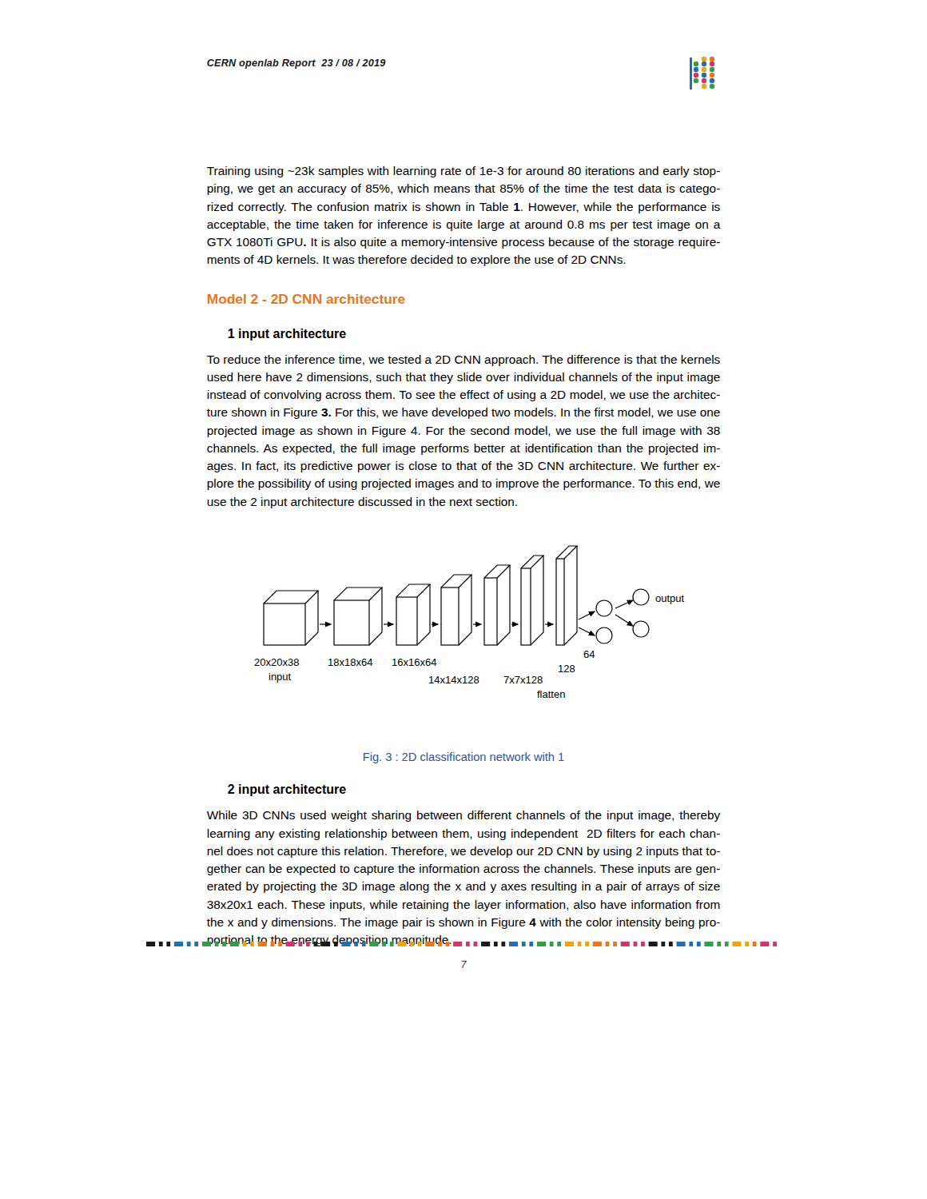CERN openlab Report 23 / 08 / 2019
Training using ~23k samples with learning rate of 1e-3 for around 80 iterations and early stopping, we get an accuracy of 85%, which means that 85% of the time the test data is categorized correctly. The confusion matrix is shown in Table 1. However, while the performance is acceptable, the time taken for inference is quite large at around 0.8 ms per test image on a GTX 1080Ti GPU. It is also quite a memory-intensive process because of the storage requirements of 4D kernels. It was therefore decided to explore the use of 2D CNNs.
Model 2 - 2D CNN architecture
1 input architecture
To reduce the inference time, we tested a 2D CNN approach. The difference is that the kernels used here have 2 dimensions, such that they slide over individual channels of the input image instead of convolving across them. To see the effect of using a 2D model, we use the architecture shown in Figure 3. For this, we have developed two models. In the first model, we use one projected image as shown in Figure 4. For the second model, we use the full image with 38 channels. As expected, the full image performs better at identification than the projected images. In fact, its predictive power is close to that of the 3D CNN architecture. We further explore the possibility of using projected images and to improve the performance. To this end, we use the 2 input architecture discussed in the next section.
20x20x38 input 18x18x64 16x16x64 14x14x128 7x7x128 128 64 flatten output
Fig. 3 : 2D classification network with 1
2 input architecture
While 3D CNNs used weight sharing between different channels of the input image, thereby learning any existing relationship between them, using independent 2D filters for each channel does not capture this relation. Therefore, we develop our 2D CNN by using 2 inputs that together can be expected to capture the information across the channels. These inputs are generated by projecting the 3D image along the x and y axes resulting in a pair of arrays of size 38x20x1 each. These inputs, while retaining the layer information, also have information from the x and y dimensions. The image pair is shown in Figure 4 with the color intensity being proportional to the energy deposition magnitude.
7